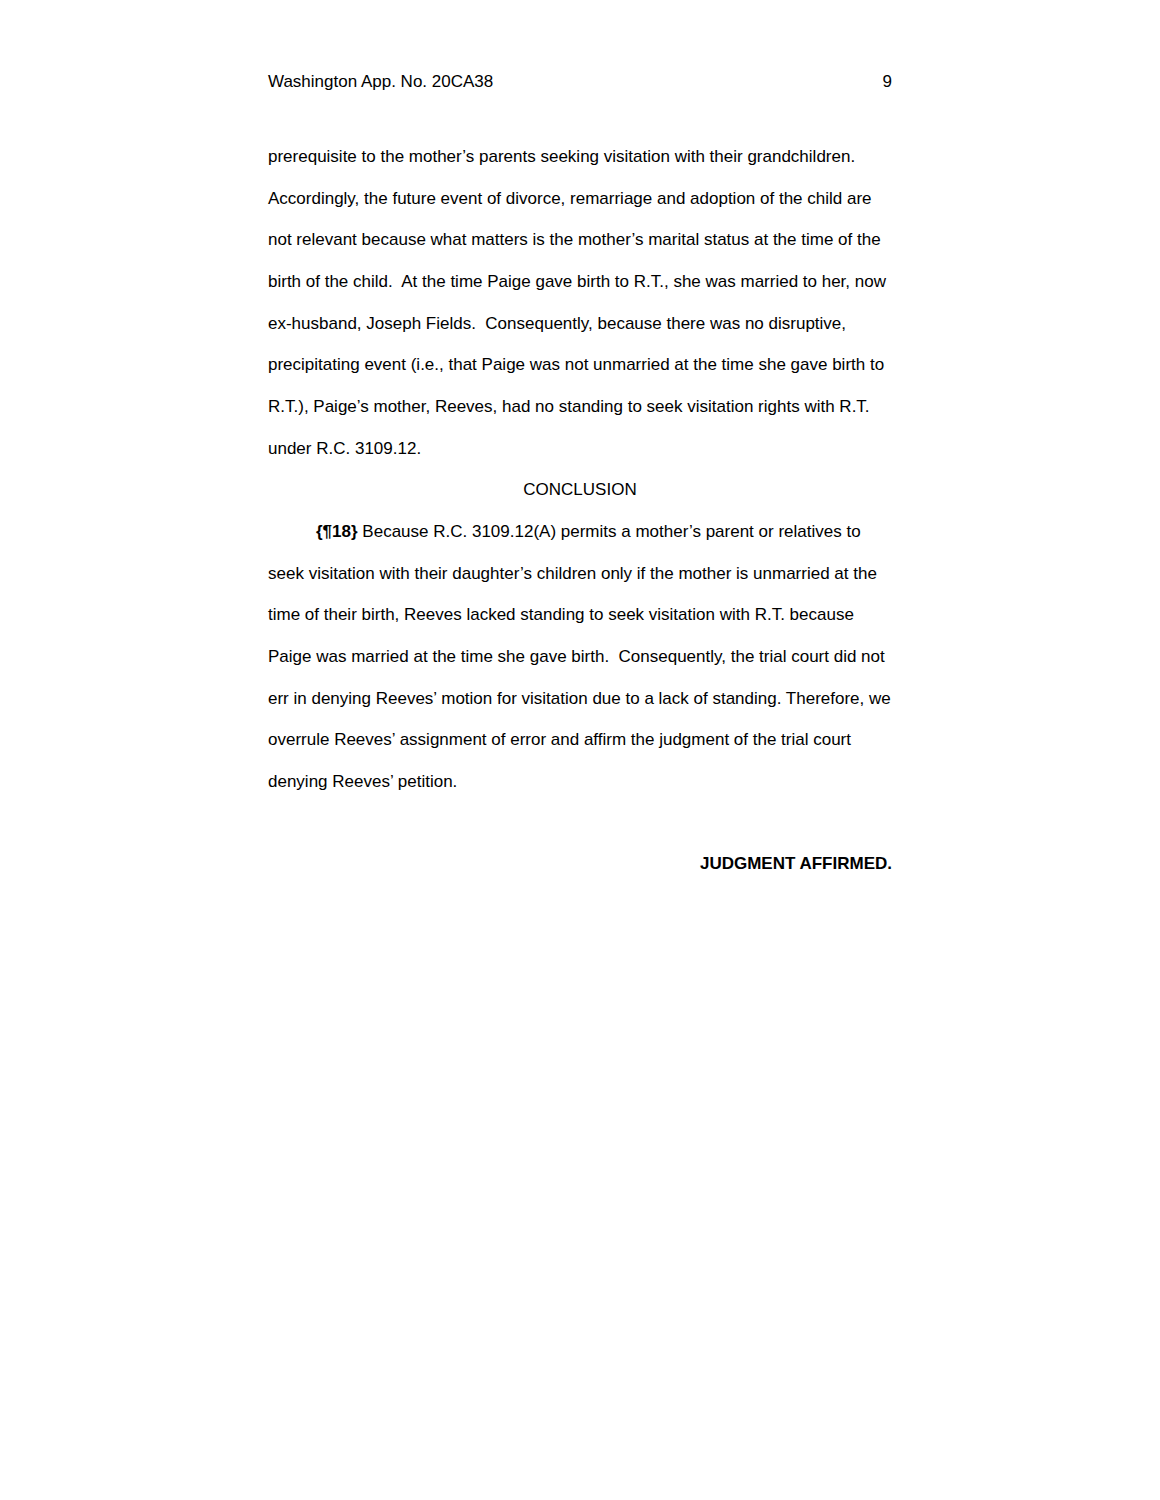Washington App. No. 20CA38 9
prerequisite to the mother’s parents seeking visitation with their grandchildren. Accordingly, the future event of divorce, remarriage and adoption of the child are not relevant because what matters is the mother’s marital status at the time of the birth of the child. At the time Paige gave birth to R.T., she was married to her, now ex-husband, Joseph Fields. Consequently, because there was no disruptive, precipitating event (i.e., that Paige was not unmarried at the time she gave birth to R.T.), Paige’s mother, Reeves, had no standing to seek visitation rights with R.T. under R.C. 3109.12.
CONCLUSION
{¶18} Because R.C. 3109.12(A) permits a mother’s parent or relatives to seek visitation with their daughter’s children only if the mother is unmarried at the time of their birth, Reeves lacked standing to seek visitation with R.T. because Paige was married at the time she gave birth. Consequently, the trial court did not err in denying Reeves’ motion for visitation due to a lack of standing. Therefore, we overrule Reeves’ assignment of error and affirm the judgment of the trial court denying Reeves’ petition.
JUDGMENT AFFIRMED.